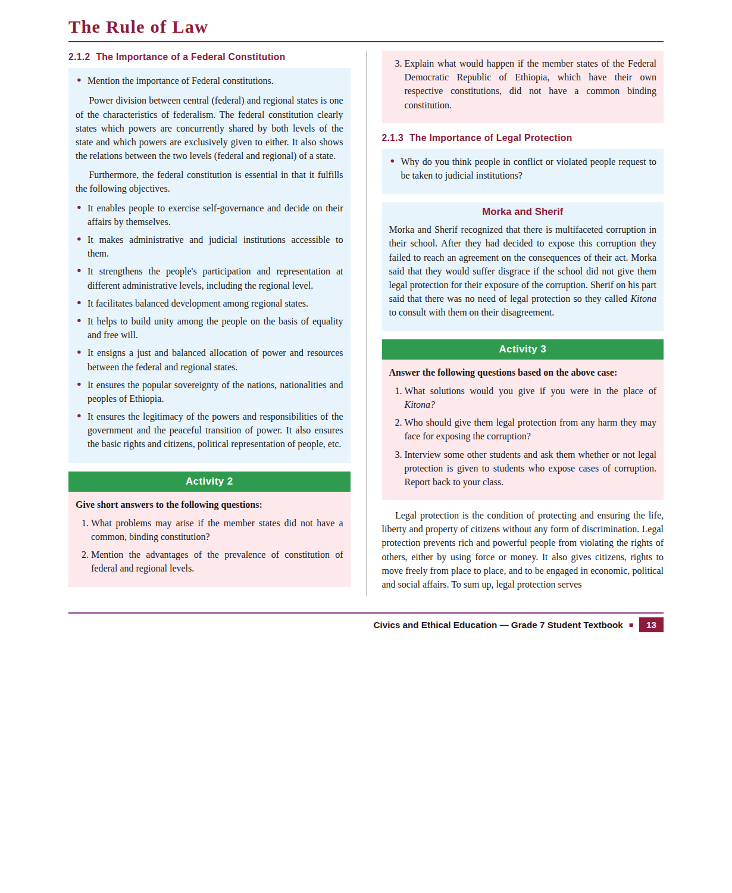The Rule of Law
2.1.2 The Importance of a Federal Constitution
Mention the importance of Federal constitutions.
Power division between central (federal) and regional states is one of the characteristics of federalism. The federal constitution clearly states which powers are concurrently shared by both levels of the state and which powers are exclusively given to either. It also shows the relations between the two levels (federal and regional) of a state.
Furthermore, the federal constitution is essential in that it fulfills the following objectives.
It enables people to exercise self-governance and decide on their affairs by themselves.
It makes administrative and judicial institutions accessible to them.
It strengthens the people's participation and representation at different administrative levels, including the regional level.
It facilitates balanced development among regional states.
It helps to build unity among the people on the basis of equality and free will.
It ensigns a just and balanced allocation of power and resources between the federal and regional states.
It ensures the popular sovereignty of the nations, nationalities and peoples of Ethiopia.
It ensures the legitimacy of the powers and responsibilities of the government and the peaceful transition of power. It also ensures the basic rights and citizens, political representation of people, etc.
Activity 2
Give short answers to the following questions:
What problems may arise if the member states did not have a common, binding constitution?
Mention the advantages of the prevalence of constitution of federal and regional levels.
Explain what would happen if the member states of the Federal Democratic Republic of Ethiopia, which have their own respective constitutions, did not have a common binding constitution.
2.1.3 The Importance of Legal Protection
Why do you think people in conflict or violated people request to be taken to judicial institutions?
Morka and Sherif
Morka and Sherif recognized that there is multifaceted corruption in their school. After they had decided to expose this corruption they failed to reach an agreement on the consequences of their act. Morka said that they would suffer disgrace if the school did not give them legal protection for their exposure of the corruption. Sherif on his part said that there was no need of legal protection so they called Kitona to consult with them on their disagreement.
Activity 3
Answer the following questions based on the above case:
What solutions would you give if you were in the place of Kitona?
Who should give them legal protection from any harm they may face for exposing the corruption?
Interview some other students and ask them whether or not legal protection is given to students who expose cases of corruption. Report back to your class.
Legal protection is the condition of protecting and ensuring the life, liberty and property of citizens without any form of discrimination. Legal protection prevents rich and powerful people from violating the rights of others, either by using force or money. It also gives citizens, rights to move freely from place to place, and to be engaged in economic, political and social affairs. To sum up, legal protection serves
Civics and Ethical Education — Grade 7 Student Textbook ■ 13